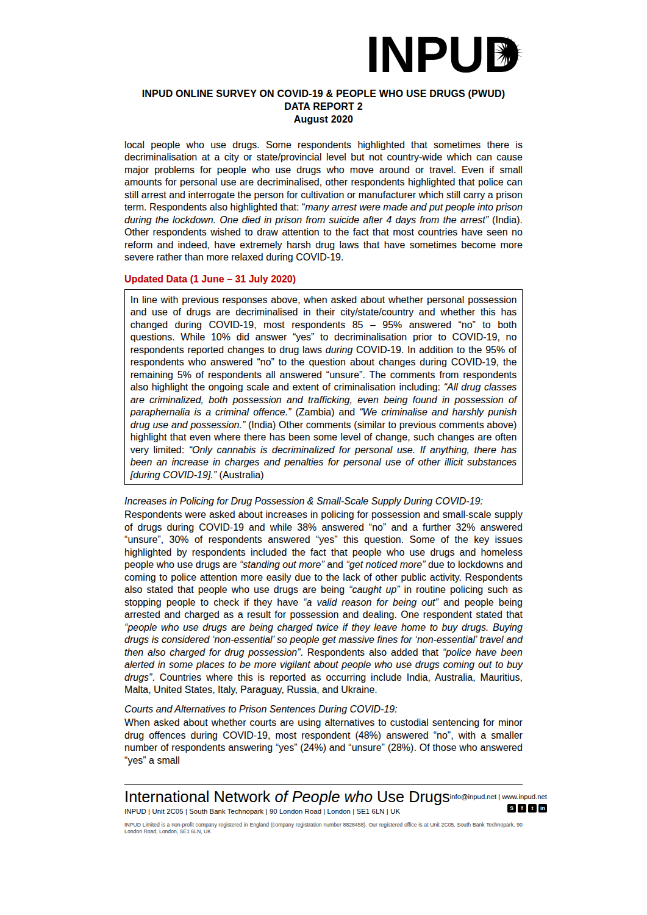INPUD
INPUD ONLINE SURVEY ON COVID-19 & PEOPLE WHO USE DRUGS (PWUD) DATA REPORT 2 August 2020
local people who use drugs. Some respondents highlighted that sometimes there is decriminalisation at a city or state/provincial level but not country-wide which can cause major problems for people who use drugs who move around or travel. Even if small amounts for personal use are decriminalised, other respondents highlighted that police can still arrest and interrogate the person for cultivation or manufacturer which still carry a prison term. Respondents also highlighted that: “many arrest were made and put people into prison during the lockdown. One died in prison from suicide after 4 days from the arrest” (India). Other respondents wished to draw attention to the fact that most countries have seen no reform and indeed, have extremely harsh drug laws that have sometimes become more severe rather than more relaxed during COVID-19.
Updated Data (1 June – 31 July 2020)
In line with previous responses above, when asked about whether personal possession and use of drugs are decriminalised in their city/state/country and whether this has changed during COVID-19, most respondents 85 – 95% answered “no” to both questions. While 10% did answer “yes” to decriminalisation prior to COVID-19, no respondents reported changes to drug laws during COVID-19. In addition to the 95% of respondents who answered “no” to the question about changes during COVID-19, the remaining 5% of respondents all answered “unsure”. The comments from respondents also highlight the ongoing scale and extent of criminalisation including: “All drug classes are criminalized, both possession and trafficking, even being found in possession of paraphernalia is a criminal offence.” (Zambia) and “We criminalise and harshly punish drug use and possession.” (India) Other comments (similar to previous comments above) highlight that even where there has been some level of change, such changes are often very limited: “Only cannabis is decriminalized for personal use. If anything, there has been an increase in charges and penalties for personal use of other illicit substances [during COVID-19].” (Australia)
Increases in Policing for Drug Possession & Small-Scale Supply During COVID-19:
Respondents were asked about increases in policing for possession and small-scale supply of drugs during COVID-19 and while 38% answered “no” and a further 32% answered “unsure”, 30% of respondents answered “yes” this question. Some of the key issues highlighted by respondents included the fact that people who use drugs and homeless people who use drugs are “standing out more” and “get noticed more” due to lockdowns and coming to police attention more easily due to the lack of other public activity. Respondents also stated that people who use drugs are being “caught up” in routine policing such as stopping people to check if they have “a valid reason for being out” and people being arrested and charged as a result for possession and dealing. One respondent stated that “people who use drugs are being charged twice if they leave home to buy drugs. Buying drugs is considered ‘non-essential’ so people get massive fines for ‘non-essential’ travel and then also charged for drug possession”. Respondents also added that “police have been alerted in some places to be more vigilant about people who use drugs coming out to buy drugs”. Countries where this is reported as occurring include India, Australia, Mauritius, Malta, United States, Italy, Paraguay, Russia, and Ukraine.
Courts and Alternatives to Prison Sentences During COVID-19:
When asked about whether courts are using alternatives to custodial sentencing for minor drug offences during COVID-19, most respondent (48%) answered “no”, with a smaller number of respondents answering “yes” (24%) and “unsure” (28%). Of those who answered “yes” a small
International Network of People who Use Drugs
INPUD | Unit 2C05 | South Bank Technopark | 90 London Road | London | SE1 6LN | UK
info@inpud.net | www.inpud.net
Sftin
INPUD Limited is a non-profit company registered in England (company registration number 8828458). Our registered office is at Unit 2C05, South Bank Technopark, 90 London Road, London, SE1 6LN, UK